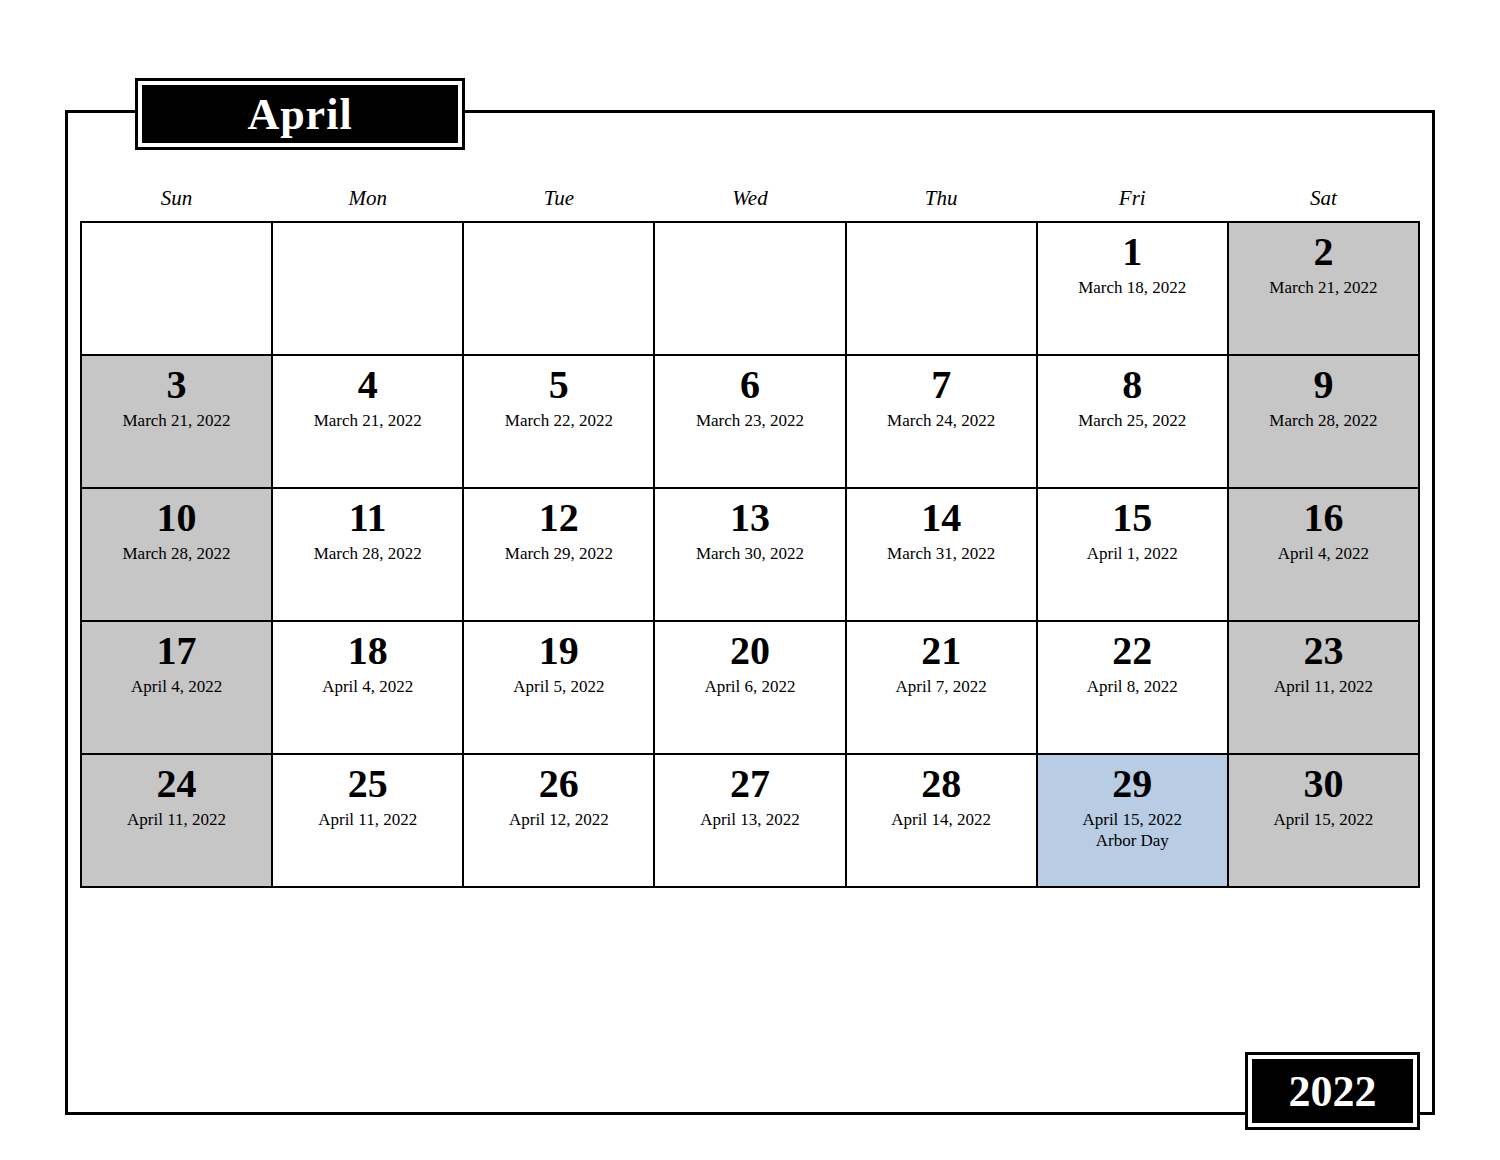April
| Sun | Mon | Tue | Wed | Thu | Fri | Sat |
| --- | --- | --- | --- | --- | --- | --- |
| | | | | | 1 March 18, 2022 | 2 March 21, 2022 |
| 3 March 21, 2022 | 4 March 21, 2022 | 5 March 22, 2022 | 6 March 23, 2022 | 7 March 24, 2022 | 8 March 25, 2022 | 9 March 28, 2022 |
| 10 March 28, 2022 | 11 March 28, 2022 | 12 March 29, 2022 | 13 March 30, 2022 | 14 March 31, 2022 | 15 April 1, 2022 | 16 April 4, 2022 |
| 17 April 4, 2022 | 18 April 4, 2022 | 19 April 5, 2022 | 20 April 6, 2022 | 21 April 7, 2022 | 22 April 8, 2022 | 23 April 11, 2022 |
| 24 April 11, 2022 | 25 April 11, 2022 | 26 April 12, 2022 | 27 April 13, 2022 | 28 April 14, 2022 | 29 April 15, 2022 Arbor Day | 30 April 15, 2022 |
2022